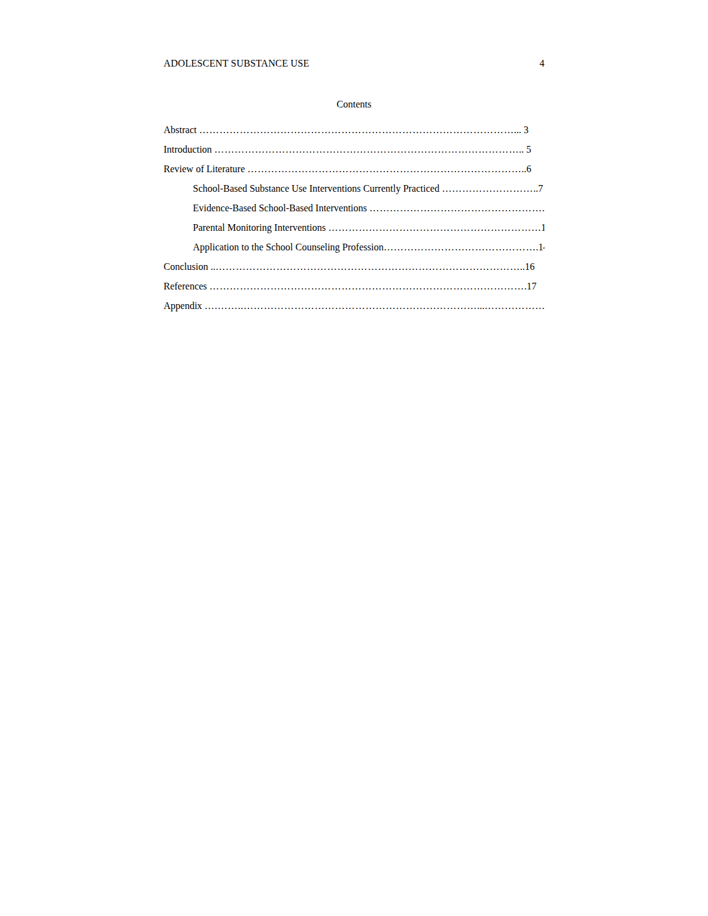Adolescent Substance Use 4
Contents
Abstract …………………………………………………………………………………... 3
Introduction ……………………………………………………………………………….. 5
Review of Literature ………………………………………………………………………..6
School-Based Substance Use Interventions Currently Practiced ………………………..7
Evidence-Based School-Based Interventions ……………………………………………...8
Parental Monitoring Interventions ………………………………………………………11
Application to the School Counseling Profession……………………………………….14
Conclusion ..………………………………………………………………………………..16
References ………………………………………………………………………………….17
Appendix ….……..……………………………………………………………...………………….19